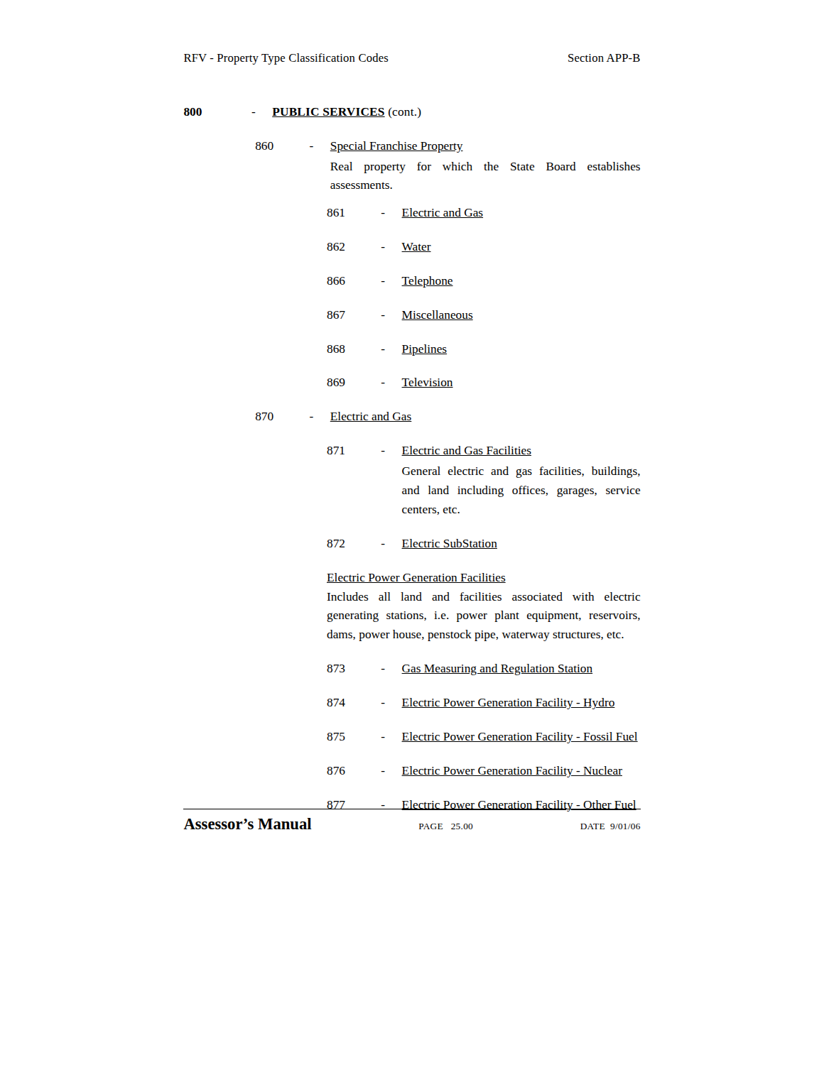RFV - Property Type Classification Codes
Section APP-B
800
-
PUBLIC SERVICES (cont.)
860
-
Special Franchise Property
Real property for which the State Board establishes assessments.
861
-
Electric and Gas
862
-
Water
866
-
Telephone
867
-
Miscellaneous
868
-
Pipelines
869
-
Television
870
-
Electric and Gas
871
-
Electric and Gas Facilities
General electric and gas facilities, buildings, and land including offices, garages, service centers, etc.
872
-
Electric SubStation
Electric Power Generation Facilities
Includes all land and facilities associated with electric generating stations, i.e. power plant equipment, reservoirs, dams, power house, penstock pipe, waterway structures, etc.
873
-
Gas Measuring and Regulation Station
874
-
Electric Power Generation Facility - Hydro
875
-
Electric Power Generation Facility - Fossil Fuel
876
-
Electric Power Generation Facility - Nuclear
877
-
Electric Power Generation Facility - Other Fuel
Assessor’s Manual
PAGE 25.00
DATE 9/01/06